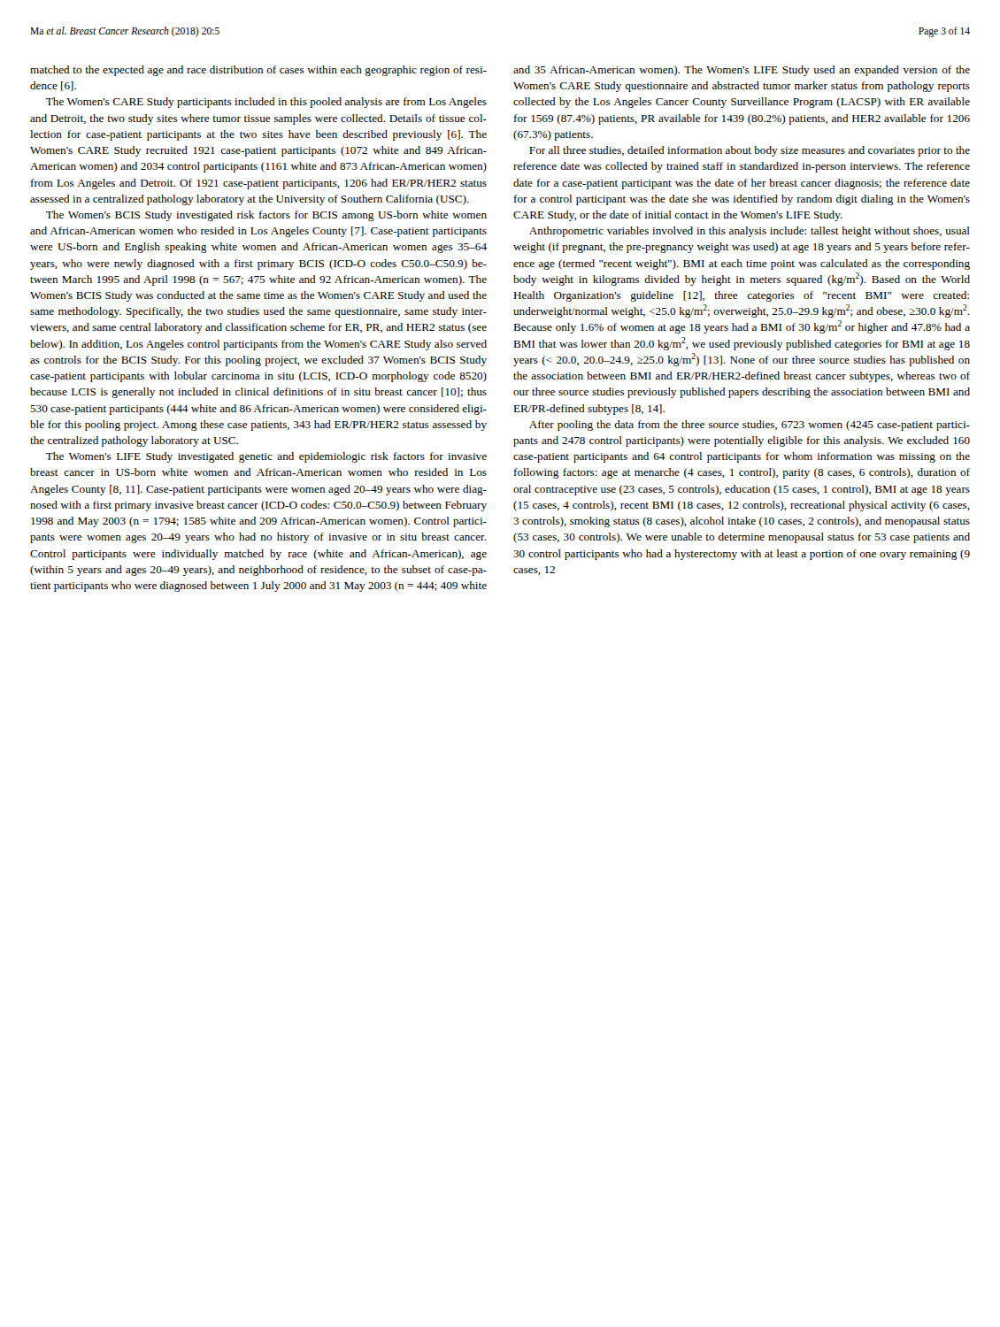Ma et al. Breast Cancer Research (2018) 20:5 Page 3 of 14
matched to the expected age and race distribution of cases within each geographic region of residence [6].
The Women's CARE Study participants included in this pooled analysis are from Los Angeles and Detroit, the two study sites where tumor tissue samples were collected. Details of tissue collection for case-patient participants at the two sites have been described previously [6]. The Women's CARE Study recruited 1921 case-patient participants (1072 white and 849 African-American women) and 2034 control participants (1161 white and 873 African-American women) from Los Angeles and Detroit. Of 1921 case-patient participants, 1206 had ER/PR/HER2 status assessed in a centralized pathology laboratory at the University of Southern California (USC).
The Women's BCIS Study investigated risk factors for BCIS among US-born white women and African-American women who resided in Los Angeles County [7]. Case-patient participants were US-born and English speaking white women and African-American women ages 35–64 years, who were newly diagnosed with a first primary BCIS (ICD-O codes C50.0–C50.9) between March 1995 and April 1998 (n = 567; 475 white and 92 African-American women). The Women's BCIS Study was conducted at the same time as the Women's CARE Study and used the same methodology. Specifically, the two studies used the same questionnaire, same study interviewers, and same central laboratory and classification scheme for ER, PR, and HER2 status (see below). In addition, Los Angeles control participants from the Women's CARE Study also served as controls for the BCIS Study. For this pooling project, we excluded 37 Women's BCIS Study case-patient participants with lobular carcinoma in situ (LCIS, ICD-O morphology code 8520) because LCIS is generally not included in clinical definitions of in situ breast cancer [10]; thus 530 case-patient participants (444 white and 86 African-American women) were considered eligible for this pooling project. Among these case patients, 343 had ER/PR/HER2 status assessed by the centralized pathology laboratory at USC.
The Women's LIFE Study investigated genetic and epidemiologic risk factors for invasive breast cancer in US-born white women and African-American women who resided in Los Angeles County [8, 11]. Case-patient participants were women aged 20–49 years who were diagnosed with a first primary invasive breast cancer (ICD-O codes: C50.0–C50.9) between February 1998 and May 2003 (n = 1794; 1585 white and 209 African-American women). Control participants were women ages 20–49 years who had no history of invasive or in situ breast cancer. Control participants were individually matched by race (white and African-American), age (within 5 years and ages 20–49 years), and neighborhood of residence, to the subset of case-patient participants who were diagnosed between 1 July 2000 and 31 May 2003 (n = 444; 409 white and 35 African-American women). The Women's LIFE Study used an expanded version of the Women's CARE Study questionnaire and abstracted tumor marker status from pathology reports collected by the Los Angeles Cancer County Surveillance Program (LACSP) with ER available for 1569 (87.4%) patients, PR available for 1439 (80.2%) patients, and HER2 available for 1206 (67.3%) patients.
For all three studies, detailed information about body size measures and covariates prior to the reference date was collected by trained staff in standardized in-person interviews. The reference date for a case-patient participant was the date of her breast cancer diagnosis; the reference date for a control participant was the date she was identified by random digit dialing in the Women's CARE Study, or the date of initial contact in the Women's LIFE Study.
Anthropometric variables involved in this analysis include: tallest height without shoes, usual weight (if pregnant, the pre-pregnancy weight was used) at age 18 years and 5 years before reference age (termed "recent weight"). BMI at each time point was calculated as the corresponding body weight in kilograms divided by height in meters squared (kg/m2). Based on the World Health Organization's guideline [12], three categories of "recent BMI" were created: underweight/normal weight, <25.0 kg/m2; overweight, 25.0–29.9 kg/m2; and obese, ≥30.0 kg/m2. Because only 1.6% of women at age 18 years had a BMI of 30 kg/m2 or higher and 47.8% had a BMI that was lower than 20.0 kg/m2, we used previously published categories for BMI at age 18 years (< 20.0, 20.0–24.9, ≥25.0 kg/m2) [13]. None of our three source studies has published on the association between BMI and ER/PR/HER2-defined breast cancer subtypes, whereas two of our three source studies previously published papers describing the association between BMI and ER/PR-defined subtypes [8, 14].
After pooling the data from the three source studies, 6723 women (4245 case-patient participants and 2478 control participants) were potentially eligible for this analysis. We excluded 160 case-patient participants and 64 control participants for whom information was missing on the following factors: age at menarche (4 cases, 1 control), parity (8 cases, 6 controls), duration of oral contraceptive use (23 cases, 5 controls), education (15 cases, 1 control), BMI at age 18 years (15 cases, 4 controls), recent BMI (18 cases, 12 controls), recreational physical activity (6 cases, 3 controls), smoking status (8 cases), alcohol intake (10 cases, 2 controls), and menopausal status (53 cases, 30 controls). We were unable to determine menopausal status for 53 case patients and 30 control participants who had a hysterectomy with at least a portion of one ovary remaining (9 cases, 12